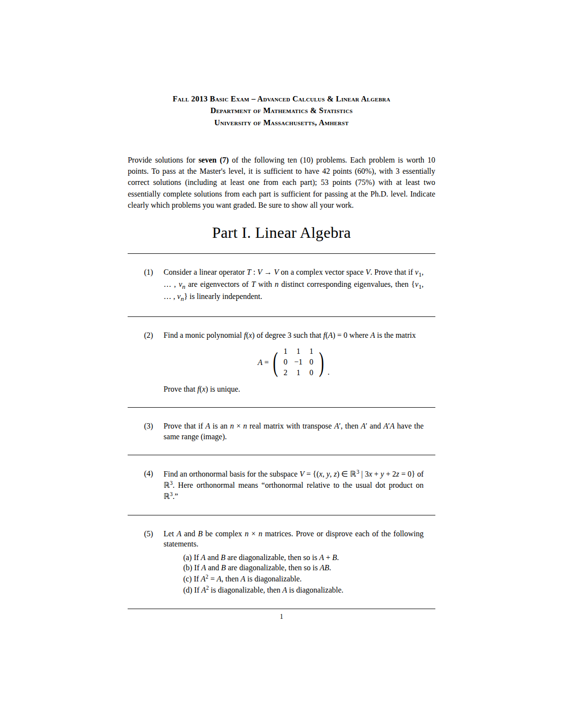Fall 2013 Basic Exam – Advanced Calculus & Linear Algebra
Department of Mathematics & Statistics
University of Massachusetts, Amherst
Provide solutions for seven (7) of the following ten (10) problems. Each problem is worth 10 points. To pass at the Master's level, it is sufficient to have 42 points (60%), with 3 essentially correct solutions (including at least one from each part); 53 points (75%) with at least two essentially complete solutions from each part is sufficient for passing at the Ph.D. level. Indicate clearly which problems you want graded. Be sure to show all your work.
Part I. Linear Algebra
(1)
Consider a linear operator T : V → V on a complex vector space V. Prove that if v1, … , vn are eigenvectors of T with n distinct corresponding eigenvalues, then {v1, … , vn} is linearly independent.
(2)
Find a monic polynomial f(x) of degree 3 such that f(A) = 0 where A is the matrix
A = (
| 1 | 1 | 1 |
| 0 | −1 | 0 |
| 2 | 1 | 0 |
) .
Prove that f(x) is unique.
(3)
Prove that if A is an n × n real matrix with transpose A′, then A′ and A′A have the same range (image).
(4)
Find an orthonormal basis for the subspace V = {(x, y, z) ∈ ℝ3 | 3x + y + 2z = 0} of ℝ3. Here orthonormal means “orthonormal relative to the usual dot product on ℝ3.”
(5)
Let A and B be complex n × n matrices. Prove or disprove each of the following statements.
(a) If A and B are diagonalizable, then so is A + B.
(b) If A and B are diagonalizable, then so is AB.
(c) If A2 = A, then A is diagonalizable.
(d) If A2 is diagonalizable, then A is diagonalizable.
1